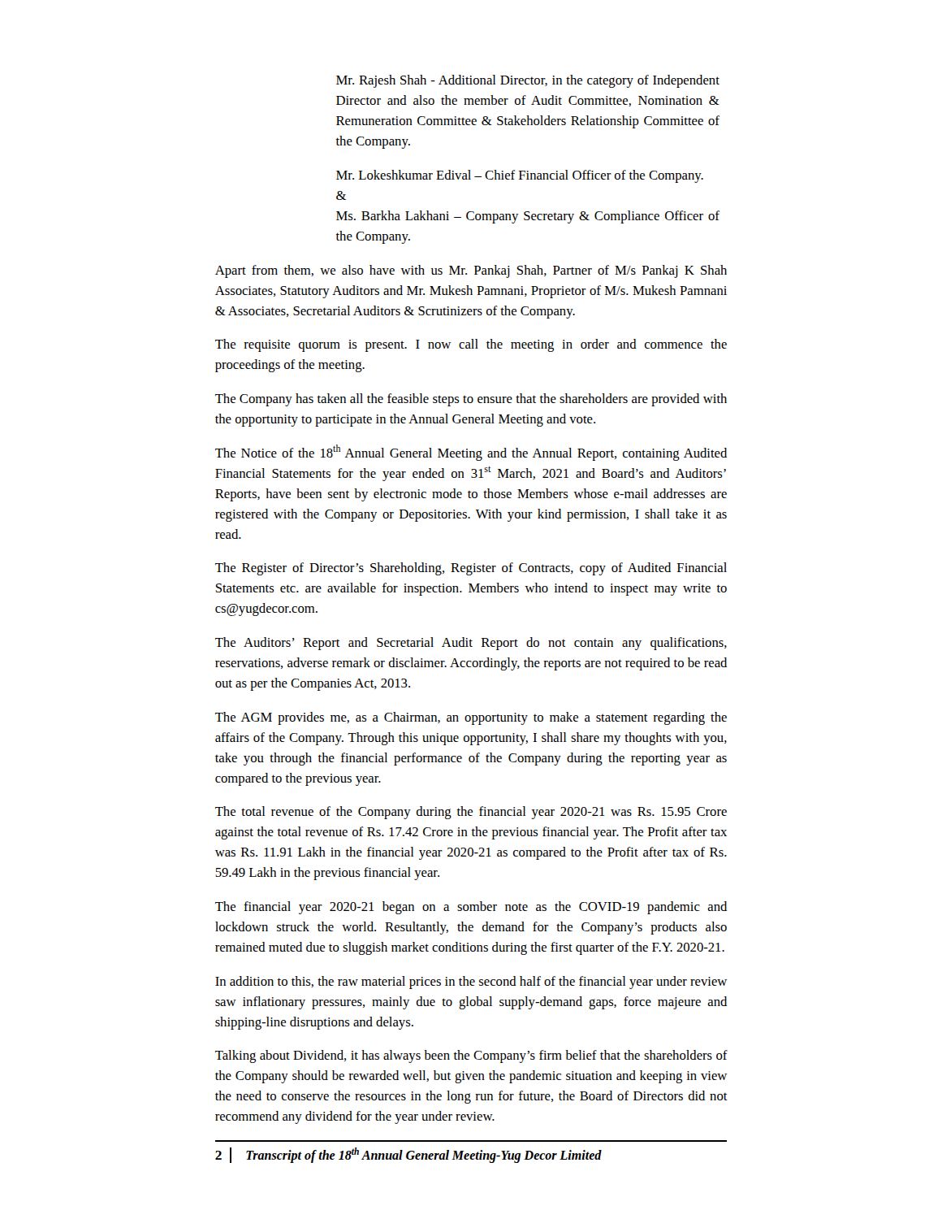Mr. Rajesh Shah - Additional Director, in the category of Independent Director and also the member of Audit Committee, Nomination & Remuneration Committee & Stakeholders Relationship Committee of the Company.
Mr. Lokeshkumar Edival – Chief Financial Officer of the Company.
&
Ms. Barkha Lakhani – Company Secretary & Compliance Officer of the Company.
Apart from them, we also have with us Mr. Pankaj Shah, Partner of M/s Pankaj K Shah Associates, Statutory Auditors and Mr. Mukesh Pamnani, Proprietor of M/s. Mukesh Pamnani & Associates, Secretarial Auditors & Scrutinizers of the Company.
The requisite quorum is present. I now call the meeting in order and commence the proceedings of the meeting.
The Company has taken all the feasible steps to ensure that the shareholders are provided with the opportunity to participate in the Annual General Meeting and vote.
The Notice of the 18th Annual General Meeting and the Annual Report, containing Audited Financial Statements for the year ended on 31st March, 2021 and Board’s and Auditors’ Reports, have been sent by electronic mode to those Members whose e-mail addresses are registered with the Company or Depositories. With your kind permission, I shall take it as read.
The Register of Director’s Shareholding, Register of Contracts, copy of Audited Financial Statements etc. are available for inspection. Members who intend to inspect may write to cs@yugdecor.com.
The Auditors’ Report and Secretarial Audit Report do not contain any qualifications, reservations, adverse remark or disclaimer. Accordingly, the reports are not required to be read out as per the Companies Act, 2013.
The AGM provides me, as a Chairman, an opportunity to make a statement regarding the affairs of the Company. Through this unique opportunity, I shall share my thoughts with you, take you through the financial performance of the Company during the reporting year as compared to the previous year.
The total revenue of the Company during the financial year 2020-21 was Rs. 15.95 Crore against the total revenue of Rs. 17.42 Crore in the previous financial year. The Profit after tax was Rs. 11.91 Lakh in the financial year 2020-21 as compared to the Profit after tax of Rs. 59.49 Lakh in the previous financial year.
The financial year 2020-21 began on a somber note as the COVID-19 pandemic and lockdown struck the world. Resultantly, the demand for the Company’s products also remained muted due to sluggish market conditions during the first quarter of the F.Y. 2020-21.
In addition to this, the raw material prices in the second half of the financial year under review saw inflationary pressures, mainly due to global supply-demand gaps, force majeure and shipping-line disruptions and delays.
Talking about Dividend, it has always been the Company’s firm belief that the shareholders of the Company should be rewarded well, but given the pandemic situation and keeping in view the need to conserve the resources in the long run for future, the Board of Directors did not recommend any dividend for the year under review.
2 Transcript of the 18th Annual General Meeting-Yug Decor Limited